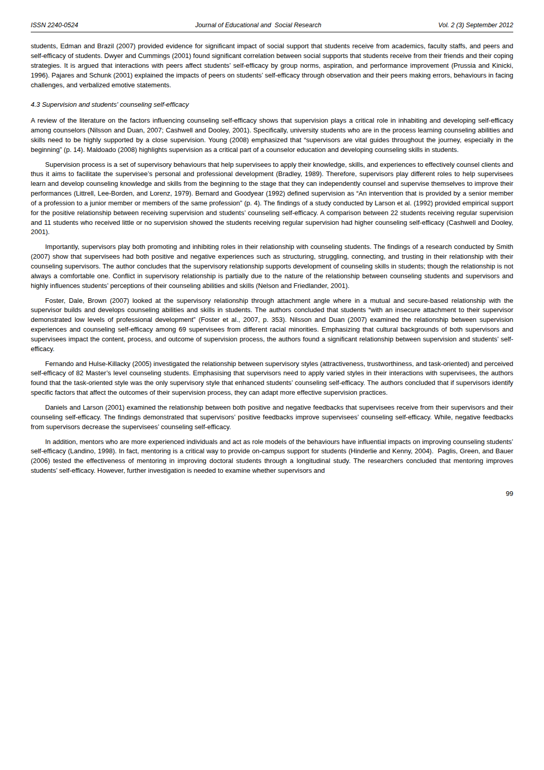ISSN 2240-0524 Journal of Educational and Social Research Vol. 2 (3) September 2012
students, Edman and Brazil (2007) provided evidence for significant impact of social support that students receive from academics, faculty staffs, and peers and self-efficacy of students. Dwyer and Cummings (2001) found significant correlation between social supports that students receive from their friends and their coping strategies. It is argued that interactions with peers affect students’ self-efficacy by group norms, aspiration, and performance improvement (Prussia and Kinicki, 1996). Pajares and Schunk (2001) explained the impacts of peers on students’ self-efficacy through observation and their peers making errors, behaviours in facing challenges, and verbalized emotive statements.
4.3 Supervision and students' counseling self-efficacy
A review of the literature on the factors influencing counseling self-efficacy shows that supervision plays a critical role in inhabiting and developing self-efficacy among counselors (Nilsson and Duan, 2007; Cashwell and Dooley, 2001). Specifically, university students who are in the process learning counseling abilities and skills need to be highly supported by a close supervision. Young (2008) emphasized that “supervisors are vital guides throughout the journey, especially in the beginning” (p. 14). Maldoado (2008) highlights supervision as a critical part of a counselor education and developing counseling skills in students.
Supervision process is a set of supervisory behaviours that help supervisees to apply their knowledge, skills, and experiences to effectively counsel clients and thus it aims to facilitate the supervisee’s personal and professional development (Bradley, 1989). Therefore, supervisors play different roles to help supervisees learn and develop counseling knowledge and skills from the beginning to the stage that they can independently counsel and supervise themselves to improve their performances (Littrell, Lee-Borden, and Lorenz, 1979). Bernard and Goodyear (1992) defined supervision as “An intervention that is provided by a senior member of a profession to a junior member or members of the same profession” (p. 4). The findings of a study conducted by Larson et al. (1992) provided empirical support for the positive relationship between receiving supervision and students’ counseling self-efficacy. A comparison between 22 students receiving regular supervision and 11 students who received little or no supervision showed the students receiving regular supervision had higher counseling self-efficacy (Cashwell and Dooley, 2001).
Importantly, supervisors play both promoting and inhibiting roles in their relationship with counseling students. The findings of a research conducted by Smith (2007) show that supervisees had both positive and negative experiences such as structuring, struggling, connecting, and trusting in their relationship with their counseling supervisors. The author concludes that the supervisory relationship supports development of counseling skills in students; though the relationship is not always a comfortable one. Conflict in supervisory relationship is partially due to the nature of the relationship between counseling students and supervisors and highly influences students’ perceptions of their counseling abilities and skills (Nelson and Friedlander, 2001).
Foster, Dale, Brown (2007) looked at the supervisory relationship through attachment angle where in a mutual and secure-based relationship with the supervisor builds and develops counseling abilities and skills in students. The authors concluded that students “with an insecure attachment to their supervisor demonstrated low levels of professional development” (Foster et al., 2007, p. 353). Nilsson and Duan (2007) examined the relationship between supervision experiences and counseling self-efficacy among 69 supervisees from different racial minorities. Emphasizing that cultural backgrounds of both supervisors and supervisees impact the content, process, and outcome of supervision process, the authors found a significant relationship between supervision and students’ self-efficacy.
Fernando and Hulse-Killacky (2005) investigated the relationship between supervisory styles (attractiveness, trustworthiness, and task-oriented) and perceived self-efficacy of 82 Master’s level counseling students. Emphasising that supervisors need to apply varied styles in their interactions with supervisees, the authors found that the task-oriented style was the only supervisory style that enhanced students’ counseling self-efficacy. The authors concluded that if supervisors identify specific factors that affect the outcomes of their supervision process, they can adapt more effective supervision practices.
Daniels and Larson (2001) examined the relationship between both positive and negative feedbacks that supervisees receive from their supervisors and their counseling self-efficacy. The findings demonstrated that supervisors’ positive feedbacks improve supervisees’ counseling self-efficacy. While, negative feedbacks from supervisors decrease the supervisees’ counseling self-efficacy.
In addition, mentors who are more experienced individuals and act as role models of the behaviours have influential impacts on improving counseling students’ self-efficacy (Landino, 1998). In fact, mentoring is a critical way to provide on-campus support for students (Hinderlie and Kenny, 2004). Paglis, Green, and Bauer (2006) tested the effectiveness of mentoring in improving doctoral students through a longitudinal study. The researchers concluded that mentoring improves students’ self-efficacy. However, further investigation is needed to examine whether supervisors and
99